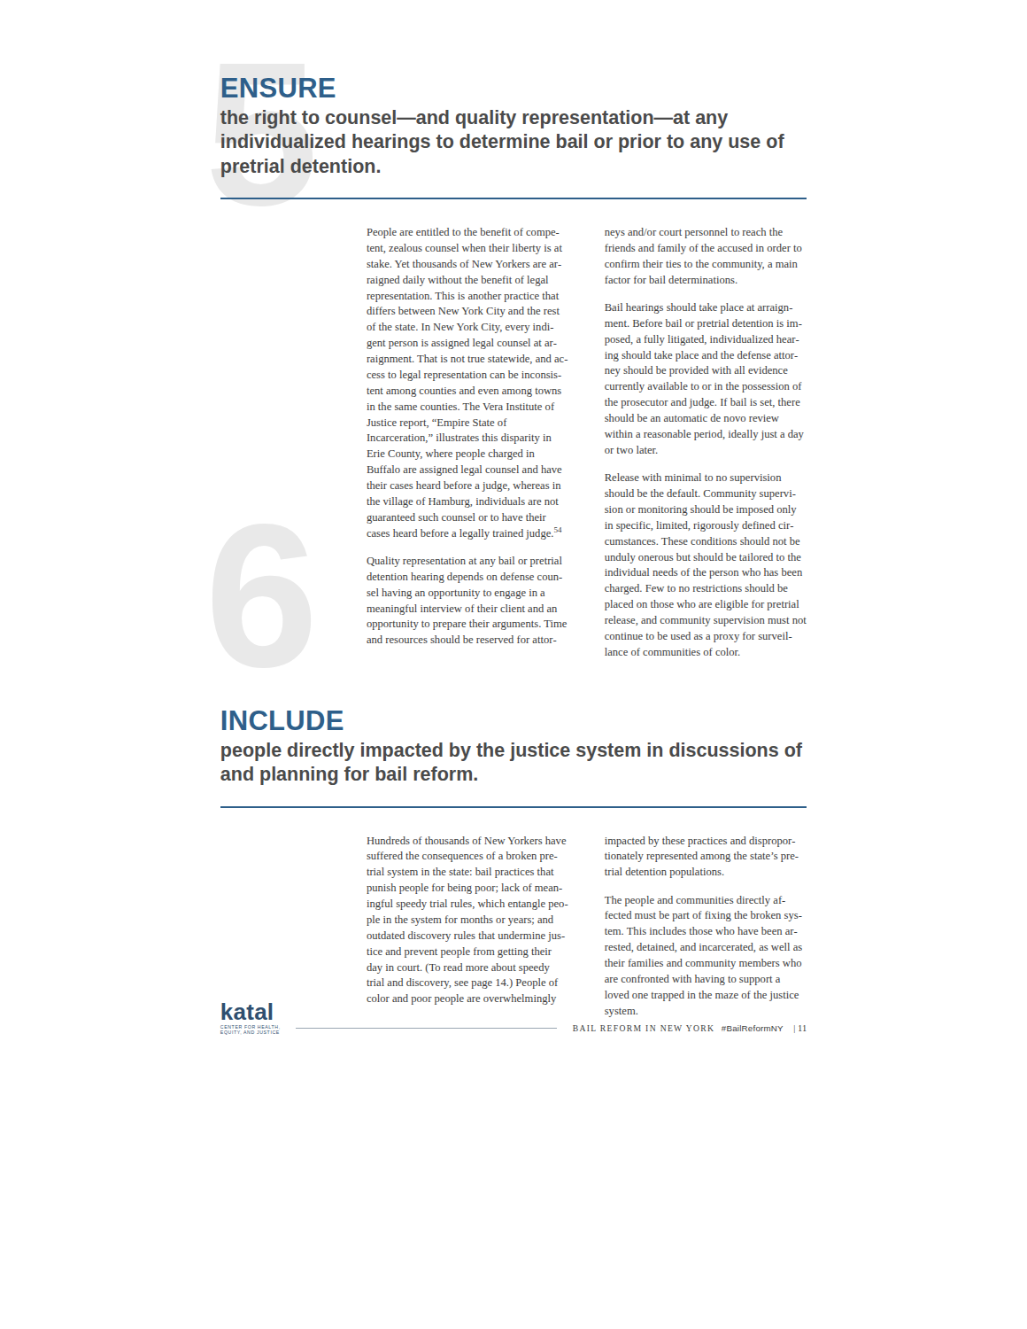5
6
Ensure
the right to counsel—and quality representation—at any individualized hearings to determine bail or prior to any use of pretrial detention.
People are entitled to the benefit of competent, zealous counsel when their liberty is at stake. Yet thousands of New Yorkers are arraigned daily without the benefit of legal representation. This is another practice that differs between New York City and the rest of the state. In New York City, every indigent person is assigned legal counsel at arraignment. That is not true statewide, and access to legal representation can be inconsistent among counties and even among towns in the same counties. The Vera Institute of Justice report, “Empire State of Incarceration,” illustrates this disparity in Erie County, where people charged in Buffalo are assigned legal counsel and have their cases heard before a judge, whereas in the village of Hamburg, individuals are not guaranteed such counsel or to have their cases heard before a legally trained judge.54
Quality representation at any bail or pretrial detention hearing depends on defense counsel having an opportunity to engage in a meaningful interview of their client and an opportunity to prepare their arguments. Time and resources should be reserved for attorneys and/or court personnel to reach the friends and family of the accused in order to confirm their ties to the community, a main factor for bail determinations.
Bail hearings should take place at arraignment. Before bail or pretrial detention is imposed, a fully litigated, individualized hearing should take place and the defense attorney should be provided with all evidence currently available to or in the possession of the prosecutor and judge. If bail is set, there should be an automatic de novo review within a reasonable period, ideally just a day or two later.
Release with minimal to no supervision should be the default. Community supervision or monitoring should be imposed only in specific, limited, rigorously defined circumstances. These conditions should not be unduly onerous but should be tailored to the individual needs of the person who has been charged. Few to no restrictions should be placed on those who are eligible for pretrial release, and community supervision must not continue to be used as a proxy for surveillance of communities of color.
Include
people directly impacted by the justice system in discussions of and planning for bail reform.
Hundreds of thousands of New Yorkers have suffered the consequences of a broken pretrial system in the state: bail practices that punish people for being poor; lack of meaningful speedy trial rules, which entangle people in the system for months or years; and outdated discovery rules that undermine justice and prevent people from getting their day in court. (To read more about speedy trial and discovery, see page 14.) People of color and poor people are overwhelmingly impacted by these practices and disproportionately represented among the state’s pretrial detention populations.
The people and communities directly affected must be part of fixing the broken system. This includes those who have been arrested, detained, and incarcerated, as well as their families and community members who are confronted with having to support a loved one trapped in the maze of the justice system.
katal
Center for Health,
Equity, and Justice
BAIL REFORM IN NEW YORK #BailReformNY| 11